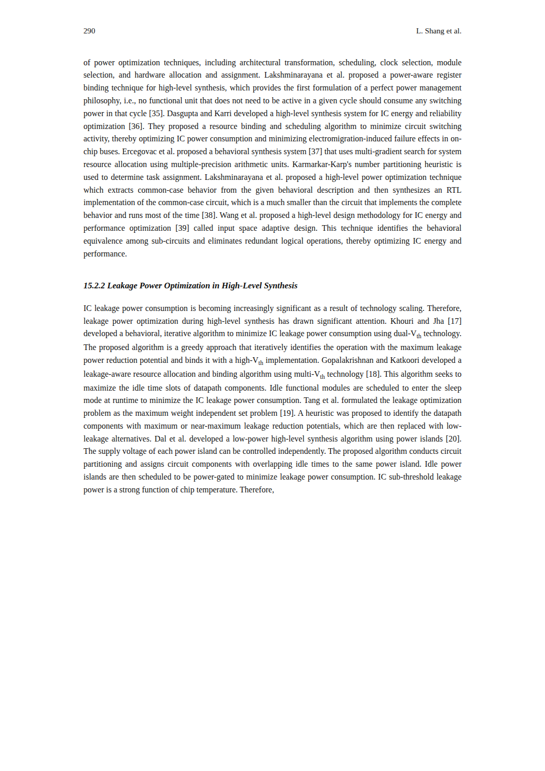290 L. Shang et al.
of power optimization techniques, including architectural transformation, scheduling, clock selection, module selection, and hardware allocation and assignment. Lakshminarayana et al. proposed a power-aware register binding technique for high-level synthesis, which provides the first formulation of a perfect power management philosophy, i.e., no functional unit that does not need to be active in a given cycle should consume any switching power in that cycle [35]. Dasgupta and Karri developed a high-level synthesis system for IC energy and reliability optimization [36]. They proposed a resource binding and scheduling algorithm to minimize circuit switching activity, thereby optimizing IC power consumption and minimizing electromigration-induced failure effects in on-chip buses. Ercegovac et al. proposed a behavioral synthesis system [37] that uses multi-gradient search for system resource allocation using multiple-precision arithmetic units. Karmarkar-Karp's number partitioning heuristic is used to determine task assignment. Lakshminarayana et al. proposed a high-level power optimization technique which extracts common-case behavior from the given behavioral description and then synthesizes an RTL implementation of the common-case circuit, which is a much smaller than the circuit that implements the complete behavior and runs most of the time [38]. Wang et al. proposed a high-level design methodology for IC energy and performance optimization [39] called input space adaptive design. This technique identifies the behavioral equivalence among sub-circuits and eliminates redundant logical operations, thereby optimizing IC energy and performance.
15.2.2 Leakage Power Optimization in High-Level Synthesis
IC leakage power consumption is becoming increasingly significant as a result of technology scaling. Therefore, leakage power optimization during high-level synthesis has drawn significant attention. Khouri and Jha [17] developed a behavioral, iterative algorithm to minimize IC leakage power consumption using dual-Vth technology. The proposed algorithm is a greedy approach that iteratively identifies the operation with the maximum leakage power reduction potential and binds it with a high-Vth implementation. Gopalakrishnan and Katkoori developed a leakage-aware resource allocation and binding algorithm using multi-Vth technology [18]. This algorithm seeks to maximize the idle time slots of datapath components. Idle functional modules are scheduled to enter the sleep mode at runtime to minimize the IC leakage power consumption. Tang et al. formulated the leakage optimization problem as the maximum weight independent set problem [19]. A heuristic was proposed to identify the datapath components with maximum or near-maximum leakage reduction potentials, which are then replaced with low-leakage alternatives. Dal et al. developed a low-power high-level synthesis algorithm using power islands [20]. The supply voltage of each power island can be controlled independently. The proposed algorithm conducts circuit partitioning and assigns circuit components with overlapping idle times to the same power island. Idle power islands are then scheduled to be power-gated to minimize leakage power consumption. IC sub-threshold leakage power is a strong function of chip temperature. Therefore,